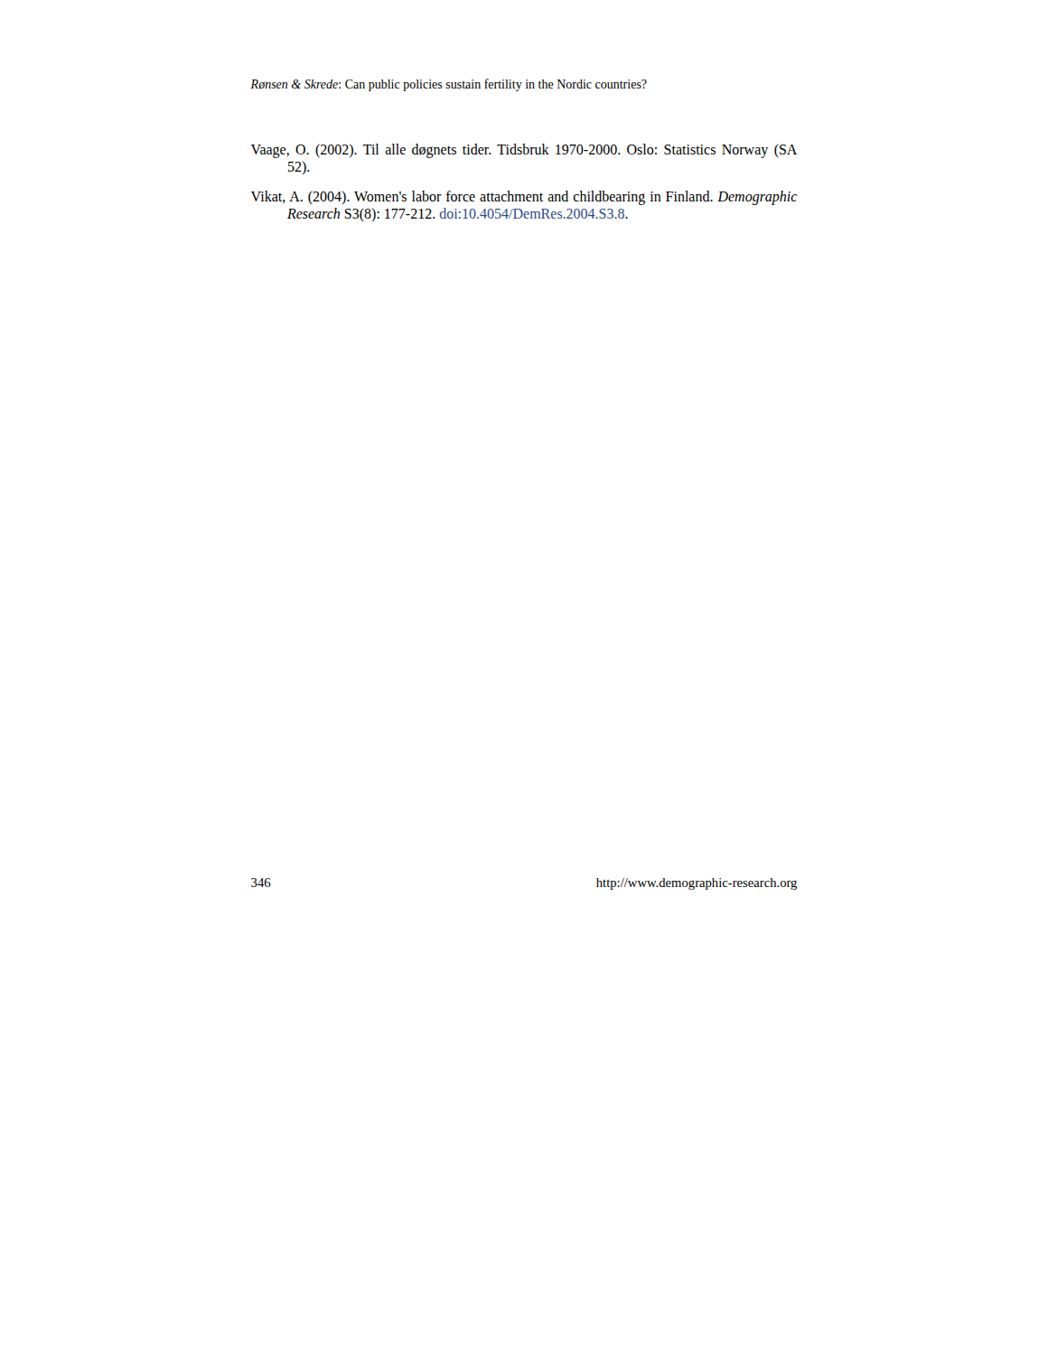Rønsen & Skrede: Can public policies sustain fertility in the Nordic countries?
Vaage, O. (2002). Til alle døgnets tider. Tidsbruk 1970-2000. Oslo: Statistics Norway (SA 52).
Vikat, A. (2004). Women's labor force attachment and childbearing in Finland. Demographic Research S3(8): 177-212. doi:10.4054/DemRes.2004.S3.8.
346 http://www.demographic-research.org